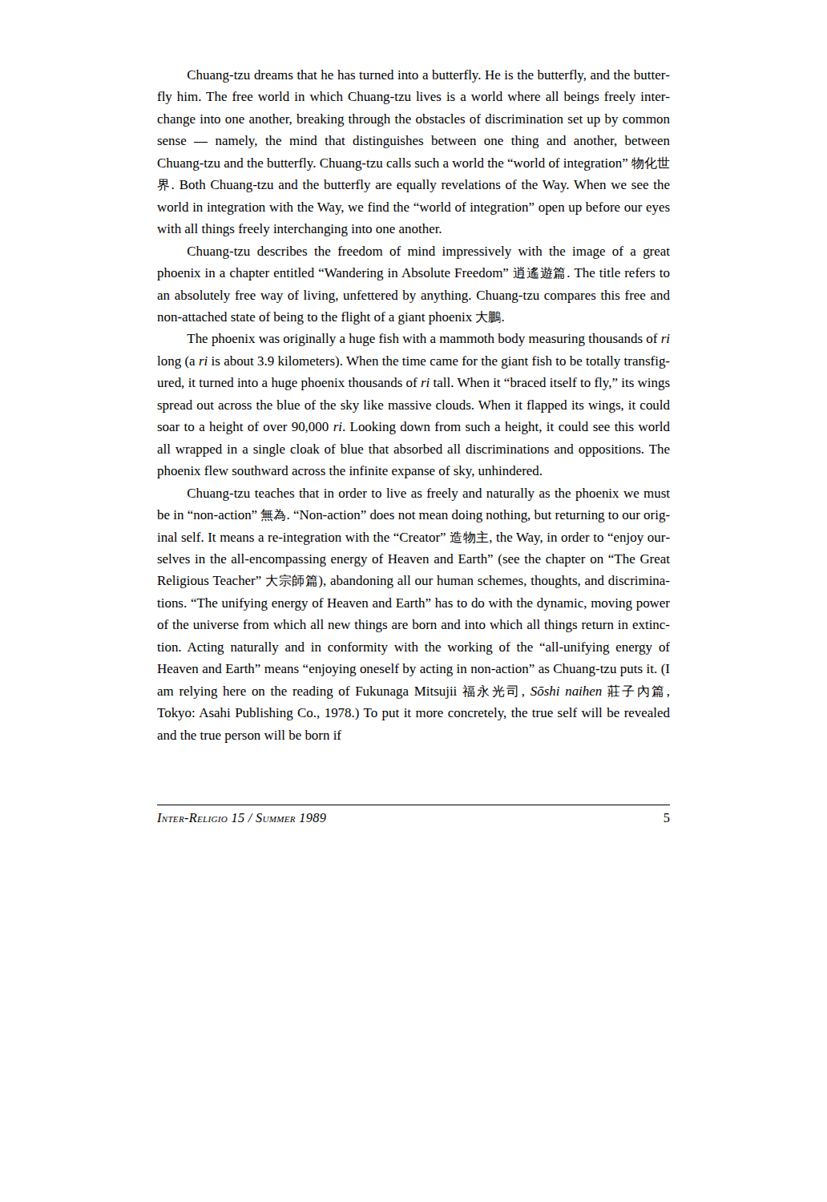Chuang-tzu dreams that he has turned into a butterfly. He is the butterfly, and the butterfly him. The free world in which Chuang-tzu lives is a world where all beings freely interchange into one another, breaking through the obstacles of discrimination set up by common sense — namely, the mind that distinguishes between one thing and another, between Chuang-tzu and the butterfly. Chuang-tzu calls such a world the “world of integration” 物化世界. Both Chuang-tzu and the butterfly are equally revelations of the Way. When we see the world in integration with the Way, we find the “world of integration” open up before our eyes with all things freely interchanging into one another.
Chuang-tzu describes the freedom of mind impressively with the image of a great phoenix in a chapter entitled “Wandering in Absolute Freedom” 逍遙遊篇. The title refers to an absolutely free way of living, unfettered by anything. Chuang-tzu compares this free and non-attached state of being to the flight of a giant phoenix 大鵬.
The phoenix was originally a huge fish with a mammoth body measuring thousands of ri long (a ri is about 3.9 kilometers). When the time came for the giant fish to be totally transfigured, it turned into a huge phoenix thousands of ri tall. When it “braced itself to fly,” its wings spread out across the blue of the sky like massive clouds. When it flapped its wings, it could soar to a height of over 90,000 ri. Looking down from such a height, it could see this world all wrapped in a single cloak of blue that absorbed all discriminations and oppositions. The phoenix flew southward across the infinite expanse of sky, unhindered.
Chuang-tzu teaches that in order to live as freely and naturally as the phoenix we must be in “non-action” 無為. “Non-action” does not mean doing nothing, but returning to our original self. It means a re-integration with the “Creator” 造物主, the Way, in order to “enjoy ourselves in the all-encompassing energy of Heaven and Earth” (see the chapter on “The Great Religious Teacher” 大宗師篇), abandoning all our human schemes, thoughts, and discriminations. “The unifying energy of Heaven and Earth” has to do with the dynamic, moving power of the universe from which all new things are born and into which all things return in extinction. Acting naturally and in conformity with the working of the “all-unifying energy of Heaven and Earth” means “enjoying oneself by acting in non-action” as Chuang-tzu puts it. (I am relying here on the reading of Fukunaga Mitsujii 福永光司, Sōshi naihen 莊子內篇, Tokyo: Asahi Publishing Co., 1978.) To put it more concretely, the true self will be revealed and the true person will be born if
Inter-Religio 15 / Summer 1989 5